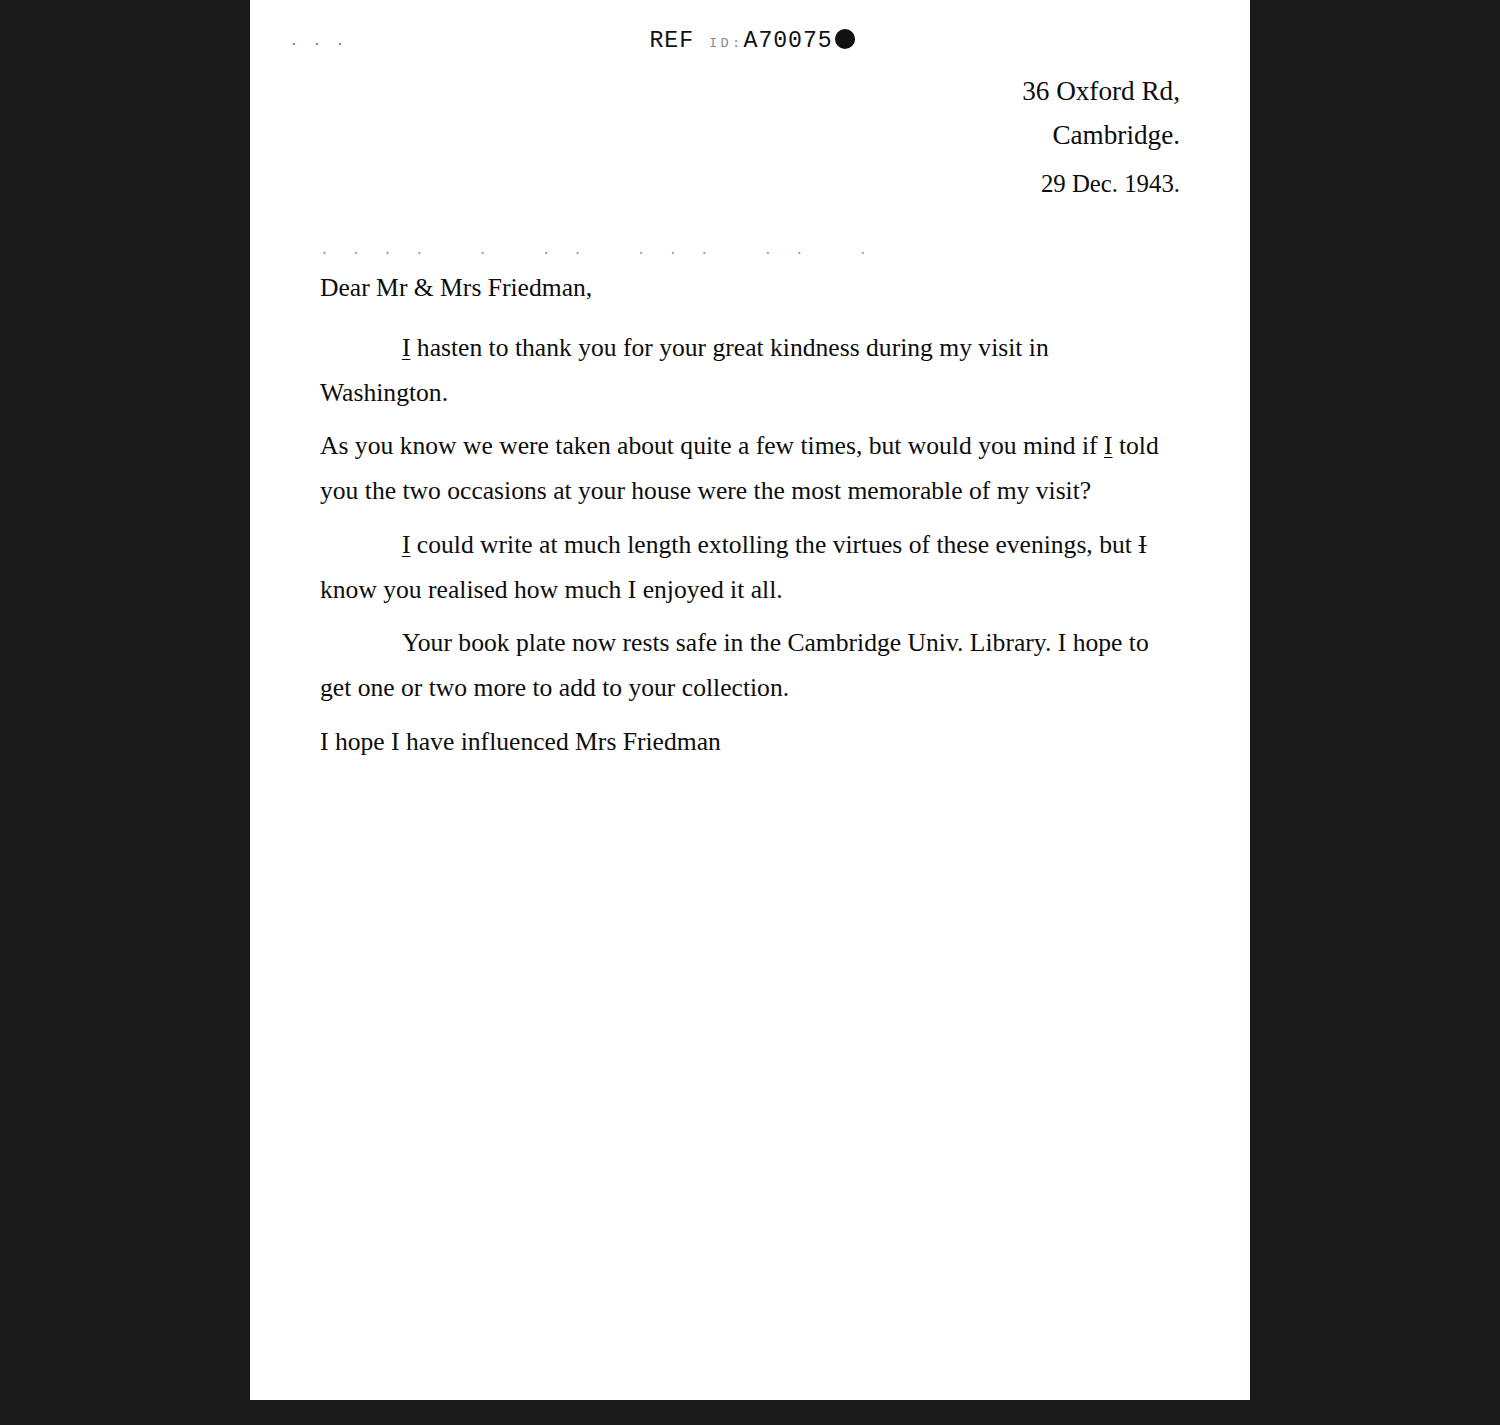. . .
REF ID: A70075
36 Oxford Rd, Cambridge.
29 Dec. 1943.
. . . . . . . . . . . . .
Dear Mr & Mrs Friedman,
I hasten to thank you for your great kindness during my visit in Washington.
As you know we were taken about quite a few times, but would you mind if I told you the two occasions at your house were the most memorable of my visit?
I could write at much length extolling the virtues of these evenings, but I know you realised how much I enjoyed it all.
Your book plate now rests safe in the Cambridge Univ. Library. I hope to get one or two more to add to your collection.
I hope I have influenced Mrs Friedman